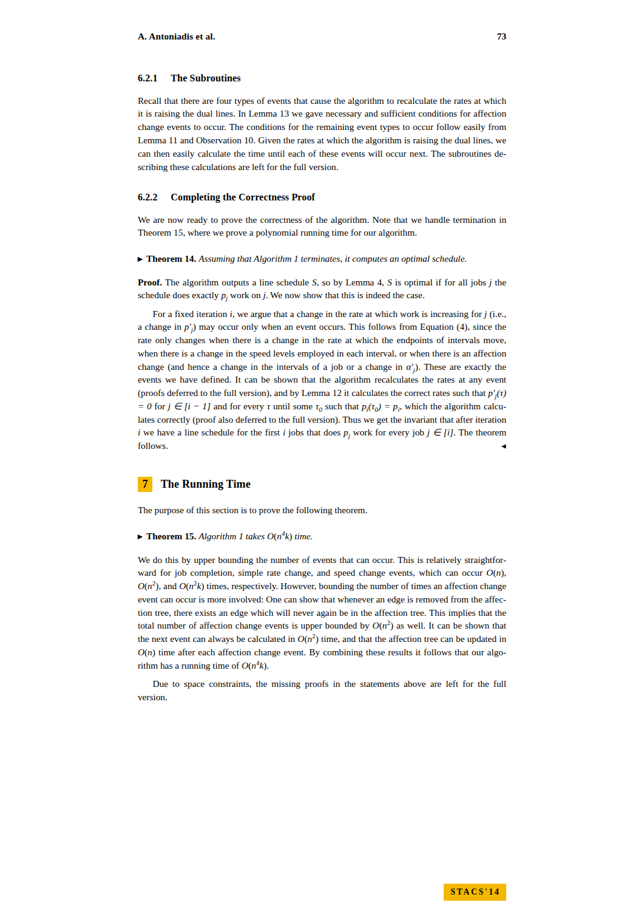A. Antoniadis et al. 73
6.2.1 The Subroutines
Recall that there are four types of events that cause the algorithm to recalculate the rates at which it is raising the dual lines. In Lemma 13 we gave necessary and sufficient conditions for affection change events to occur. The conditions for the remaining event types to occur follow easily from Lemma 11 and Observation 10. Given the rates at which the algorithm is raising the dual lines, we can then easily calculate the time until each of these events will occur next. The subroutines describing these calculations are left for the full version.
6.2.2 Completing the Correctness Proof
We are now ready to prove the correctness of the algorithm. Note that we handle termination in Theorem 15, where we prove a polynomial running time for our algorithm.
▸ Theorem 14. Assuming that Algorithm 1 terminates, it computes an optimal schedule.
Proof. The algorithm outputs a line schedule S, so by Lemma 4, S is optimal if for all jobs j the schedule does exactly pj work on j. We now show that this is indeed the case.
For a fixed iteration i, we argue that a change in the rate at which work is increasing for j (i.e., a change in p′j) may occur only when an event occurs. This follows from Equation (4), since the rate only changes when there is a change in the rate at which the endpoints of intervals move, when there is a change in the speed levels employed in each interval, or when there is an affection change (and hence a change in the intervals of a job or a change in α′j). These are exactly the events we have defined. It can be shown that the algorithm recalculates the rates at any event (proofs deferred to the full version), and by Lemma 12 it calculates the correct rates such that p′j(τ) = 0 for j ∈ [i − 1] and for every τ until some τ0 such that pi(τ0) = pi, which the algorithm calculates correctly (proof also deferred to the full version). Thus we get the invariant that after iteration i we have a line schedule for the first i jobs that does pj work for every job j ∈ [i]. The theorem follows. ◂
7 The Running Time
The purpose of this section is to prove the following theorem.
▸ Theorem 15. Algorithm 1 takes O(n4k) time.
We do this by upper bounding the number of events that can occur. This is relatively straightforward for job completion, simple rate change, and speed change events, which can occur O(n), O(n2), and O(n2k) times, respectively. However, bounding the number of times an affection change event can occur is more involved: One can show that whenever an edge is removed from the affection tree, there exists an edge which will never again be in the affection tree. This implies that the total number of affection change events is upper bounded by O(n2) as well. It can be shown that the next event can always be calculated in O(n2) time, and that the affection tree can be updated in O(n) time after each affection change event. By combining these results it follows that our algorithm has a running time of O(n4k).
Due to space constraints, the missing proofs in the statements above are left for the full version.
STACS'14